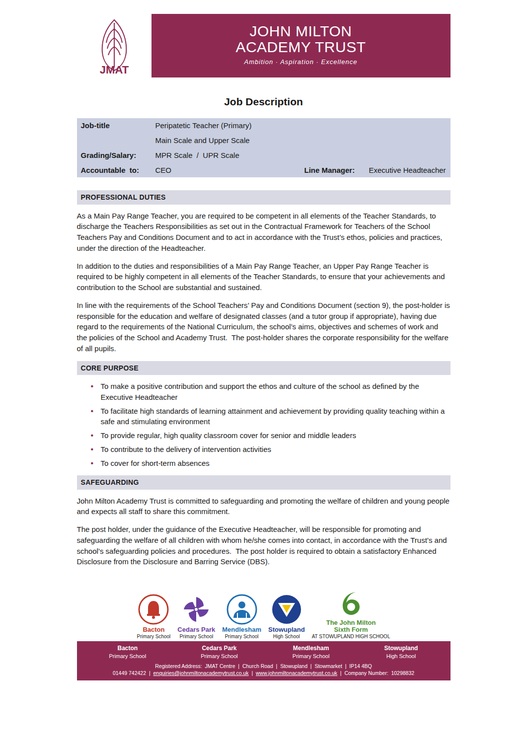JMAT
JOHN MILTON
ACADEMY TRUST
Ambition · Aspiration · Excellence
Job Description
| Job-title | Peripatetic Teacher (Primary) | | |
| | Main Scale and Upper Scale | | |
| Grading/Salary: | MPR Scale / UPR Scale | | |
| Accountable to: | CEO | Line Manager: | Executive Headteacher |
Professional Duties
As a Main Pay Range Teacher, you are required to be competent in all elements of the Teacher Standards, to discharge the Teachers Responsibilities as set out in the Contractual Framework for Teachers of the School Teachers Pay and Conditions Document and to act in accordance with the Trust’s ethos, policies and practices, under the direction of the Headteacher.
In addition to the duties and responsibilities of a Main Pay Range Teacher, an Upper Pay Range Teacher is required to be highly competent in all elements of the Teacher Standards, to ensure that your achievements and contribution to the School are substantial and sustained.
In line with the requirements of the School Teachers’ Pay and Conditions Document (section 9), the post-holder is responsible for the education and welfare of designated classes (and a tutor group if appropriate), having due regard to the requirements of the National Curriculum, the school’s aims, objectives and schemes of work and the policies of the School and Academy Trust. The post-holder shares the corporate responsibility for the welfare of all pupils.
Core Purpose
To make a positive contribution and support the ethos and culture of the school as defined by the Executive Headteacher
To facilitate high standards of learning attainment and achievement by providing quality teaching within a safe and stimulating environment
To provide regular, high quality classroom cover for senior and middle leaders
To contribute to the delivery of intervention activities
To cover for short-term absences
Safeguarding
John Milton Academy Trust is committed to safeguarding and promoting the welfare of children and young people and expects all staff to share this commitment.
The post holder, under the guidance of the Executive Headteacher, will be responsible for promoting and safeguarding the welfare of all children with whom he/she comes into contact, in accordance with the Trust’s and school’s safeguarding policies and procedures. The post holder is required to obtain a satisfactory Enhanced Disclosure from the Disclosure and Barring Service (DBS).
Bacton Primary School
Cedars Park Primary School
Mendlesham Primary School
Stowupland High School
The John Milton Sixth Form AT STOWUPLAND HIGH SCHOOL
BactonPrimary School
Cedars ParkPrimary School
MendleshamPrimary School
StowuplandHigh School
Registered Address: JMAT Centre | Church Road | Stowupland | Stowmarket | IP14 4BQ
01449 742422 | enquiries@johnmiltonacademytrust.co.uk | www.johnmiltonacademytrust.co.uk | Company Number: 10298832